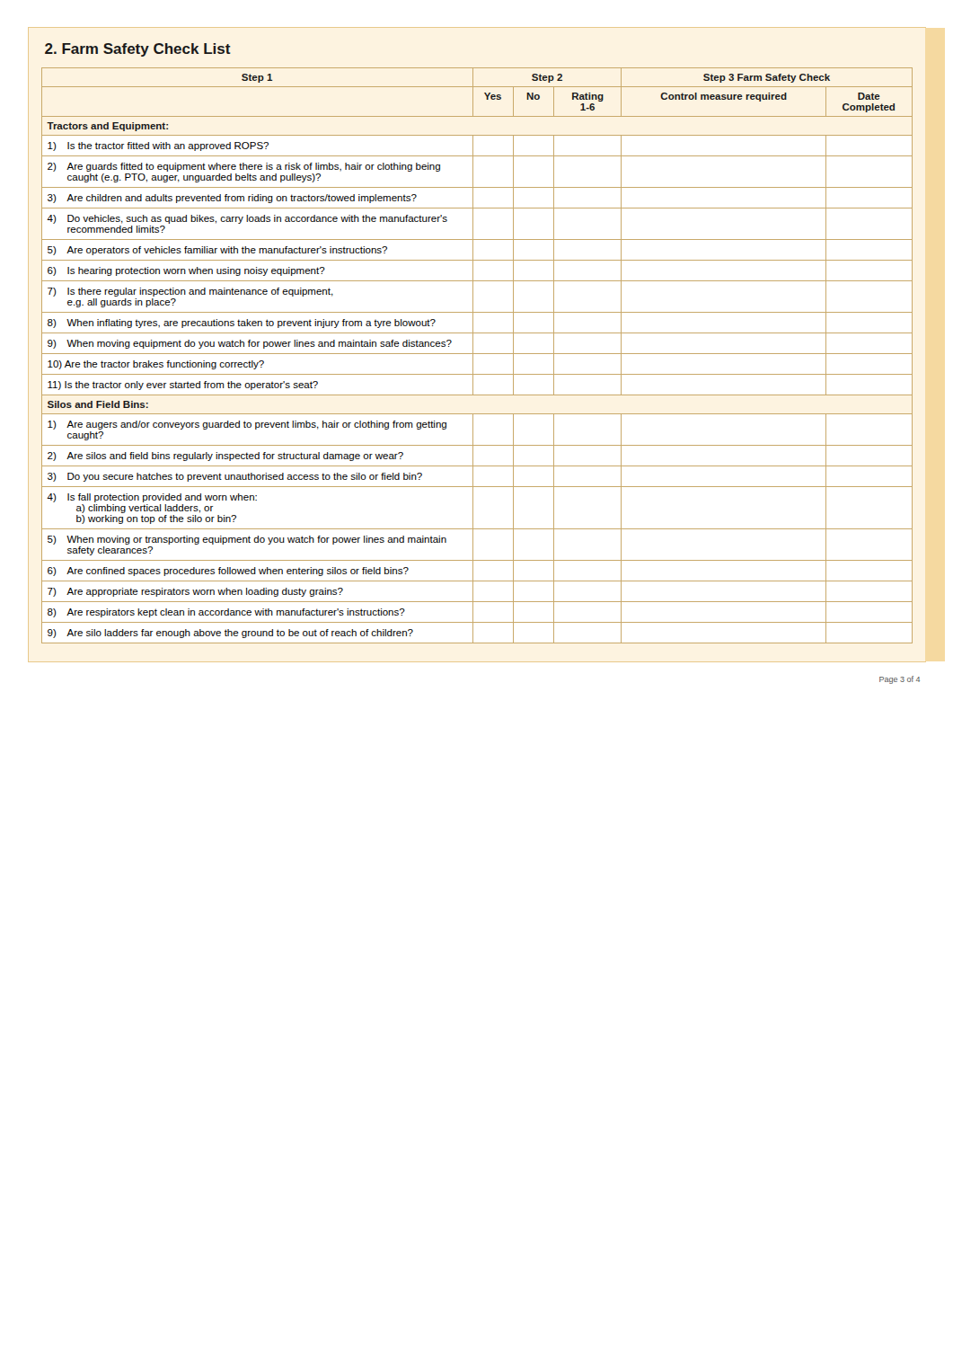2. Farm Safety Check List
| Step 1 | Step 2 | Step 3 Farm Safety Check |
| --- | --- | --- |
| | Yes | No | Rating 1-6 | Control measure required | Date Completed |
| Tractors and Equipment: |
| 1) Is the tractor fitted with an approved ROPS? | | | | | |
| 2) Are guards fitted to equipment where there is a risk of limbs, hair or clothing being caught (e.g. PTO, auger, unguarded belts and pulleys)? | | | | | |
| 3) Are children and adults prevented from riding on tractors/towed implements? | | | | | |
| 4) Do vehicles, such as quad bikes, carry loads in accordance with the manufacturer's recommended limits? | | | | | |
| 5) Are operators of vehicles familiar with the manufacturer's instructions? | | | | | |
| 6) Is hearing protection worn when using noisy equipment? | | | | | |
| 7) Is there regular inspection and maintenance of equipment, e.g. all guards in place? | | | | | |
| 8) When inflating tyres, are precautions taken to prevent injury from a tyre blowout? | | | | | |
| 9) When moving equipment do you watch for power lines and maintain safe distances? | | | | | |
| 10) Are the tractor brakes functioning correctly? | | | | | |
| 11) Is the tractor only ever started from the operator's seat? | | | | | |
| Silos and Field Bins: |
| 1) Are augers and/or conveyors guarded to prevent limbs, hair or clothing from getting caught? | | | | | |
| 2) Are silos and field bins regularly inspected for structural damage or wear? | | | | | |
| 3) Do you secure hatches to prevent unauthorised access to the silo or field bin? | | | | | |
| 4) Is fall protection provided and worn when: a) climbing vertical ladders, or b) working on top of the silo or bin? | | | | | |
| 5) When moving or transporting equipment do you watch for power lines and maintain safety clearances? | | | | | |
| 6) Are confined spaces procedures followed when entering silos or field bins? | | | | | |
| 7) Are appropriate respirators worn when loading dusty grains? | | | | | |
| 8) Are respirators kept clean in accordance with manufacturer's instructions? | | | | | |
| 9) Are silo ladders far enough above the ground to be out of reach of children? | | | | | |
Page 3 of 4